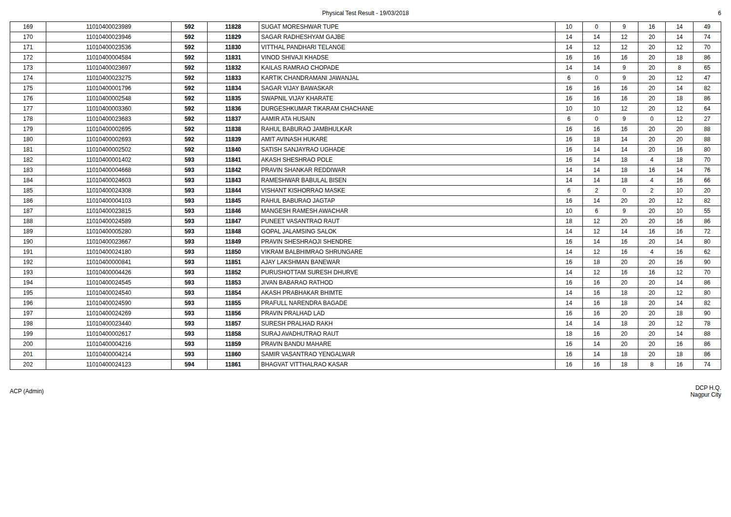Physical Test Result - 19/03/2018 6
| 169 | 11010400023989 | 592 | 11828 | SUGAT MORESHWAR TUPE | 10 | 0 | 9 | 16 | 14 | 49 |
| 170 | 11010400023946 | 592 | 11829 | SAGAR RADHESHYAM GAJBE | 14 | 14 | 12 | 20 | 14 | 74 |
| 171 | 11010400023536 | 592 | 11830 | VITTHAL PANDHARI TELANGE | 14 | 12 | 12 | 20 | 12 | 70 |
| 172 | 11010400004584 | 592 | 11831 | VINOD SHIVAJI KHADSE | 16 | 16 | 16 | 20 | 18 | 86 |
| 173 | 11010400023697 | 592 | 11832 | KAILAS RAMRAO CHOPADE | 14 | 14 | 9 | 20 | 8 | 65 |
| 174 | 11010400023275 | 592 | 11833 | KARTIK CHANDRAMANI JAWANJAL | 6 | 0 | 9 | 20 | 12 | 47 |
| 175 | 11010400001796 | 592 | 11834 | SAGAR VIJAY BAWASKAR | 16 | 16 | 16 | 20 | 14 | 82 |
| 176 | 11010400002548 | 592 | 11835 | SWAPNIL VIJAY KHARATE | 16 | 16 | 16 | 20 | 18 | 86 |
| 177 | 11010400003360 | 592 | 11836 | DURGESHKUMAR TIKARAM CHACHANE | 10 | 10 | 12 | 20 | 12 | 64 |
| 178 | 11010400023683 | 592 | 11837 | AAMIR ATA HUSAIN | 6 | 0 | 9 | 0 | 12 | 27 |
| 179 | 11010400002695 | 592 | 11838 | RAHUL BABURAO JAMBHULKAR | 16 | 16 | 16 | 20 | 20 | 88 |
| 180 | 11010400002693 | 592 | 11839 | AMIT AVINASH HUKARE | 16 | 18 | 14 | 20 | 20 | 88 |
| 181 | 11010400002502 | 592 | 11840 | SATISH SANJAYRAO UGHADE | 16 | 14 | 14 | 20 | 16 | 80 |
| 182 | 11010400001402 | 593 | 11841 | AKASH SHESHRAO POLE | 16 | 14 | 18 | 4 | 18 | 70 |
| 183 | 11010400004668 | 593 | 11842 | PRAVIN SHANKAR REDDIWAR | 14 | 14 | 18 | 16 | 14 | 76 |
| 184 | 11010400024603 | 593 | 11843 | RAMESHWAR BABULAL BISEN | 14 | 14 | 18 | 4 | 16 | 66 |
| 185 | 11010400024308 | 593 | 11844 | VISHANT KISHORRAO MASKE | 6 | 2 | 0 | 2 | 10 | 20 |
| 186 | 11010400004103 | 593 | 11845 | RAHUL BABURAO JAGTAP | 16 | 14 | 20 | 20 | 12 | 82 |
| 187 | 11010400023815 | 593 | 11846 | MANGESH RAMESH AWACHAR | 10 | 6 | 9 | 20 | 10 | 55 |
| 188 | 11010400024589 | 593 | 11847 | PUNEET VASANTRAO RAUT | 18 | 12 | 20 | 20 | 16 | 86 |
| 189 | 11010400005280 | 593 | 11848 | GOPAL JALAMSING SALOK | 14 | 12 | 14 | 16 | 16 | 72 |
| 190 | 11010400023667 | 593 | 11849 | PRAVIN SHESHRAOJI SHENDRE | 16 | 14 | 16 | 20 | 14 | 80 |
| 191 | 11010400024180 | 593 | 11850 | VIKRAM BALBHIMRAO SHRUNGARE | 14 | 12 | 16 | 4 | 16 | 62 |
| 192 | 11010400000841 | 593 | 11851 | AJAY LAKSHMAN BANEWAR | 16 | 18 | 20 | 20 | 16 | 90 |
| 193 | 11010400004426 | 593 | 11852 | PURUSHOTTAM SURESH DHURVE | 14 | 12 | 16 | 16 | 12 | 70 |
| 194 | 11010400024545 | 593 | 11853 | JIVAN BABARAO RATHOD | 16 | 16 | 20 | 20 | 14 | 86 |
| 195 | 11010400024540 | 593 | 11854 | AKASH PRABHAKAR BHIMTE | 14 | 16 | 18 | 20 | 12 | 80 |
| 196 | 11010400024590 | 593 | 11855 | PRAFULL NARENDRA BAGADE | 14 | 16 | 18 | 20 | 14 | 82 |
| 197 | 11010400024269 | 593 | 11856 | PRAVIN PRALHAD LAD | 16 | 16 | 20 | 20 | 18 | 90 |
| 198 | 11010400023440 | 593 | 11857 | SURESH PRALHAD RAKH | 14 | 14 | 18 | 20 | 12 | 78 |
| 199 | 11010400002617 | 593 | 11858 | SURAJ AVADHUTRAO RAUT | 18 | 16 | 20 | 20 | 14 | 88 |
| 200 | 11010400004216 | 593 | 11859 | PRAVIN BANDU MAHARE | 16 | 14 | 20 | 20 | 16 | 86 |
| 201 | 11010400004214 | 593 | 11860 | SAMIR VASANTRAO YENGALWAR | 16 | 14 | 18 | 20 | 18 | 86 |
| 202 | 11010400024123 | 594 | 11861 | BHAGVAT VITTHALRAO KASAR | 16 | 16 | 18 | 8 | 16 | 74 |
| ACP (Admin) | DCP H.Q. Nagpur City |